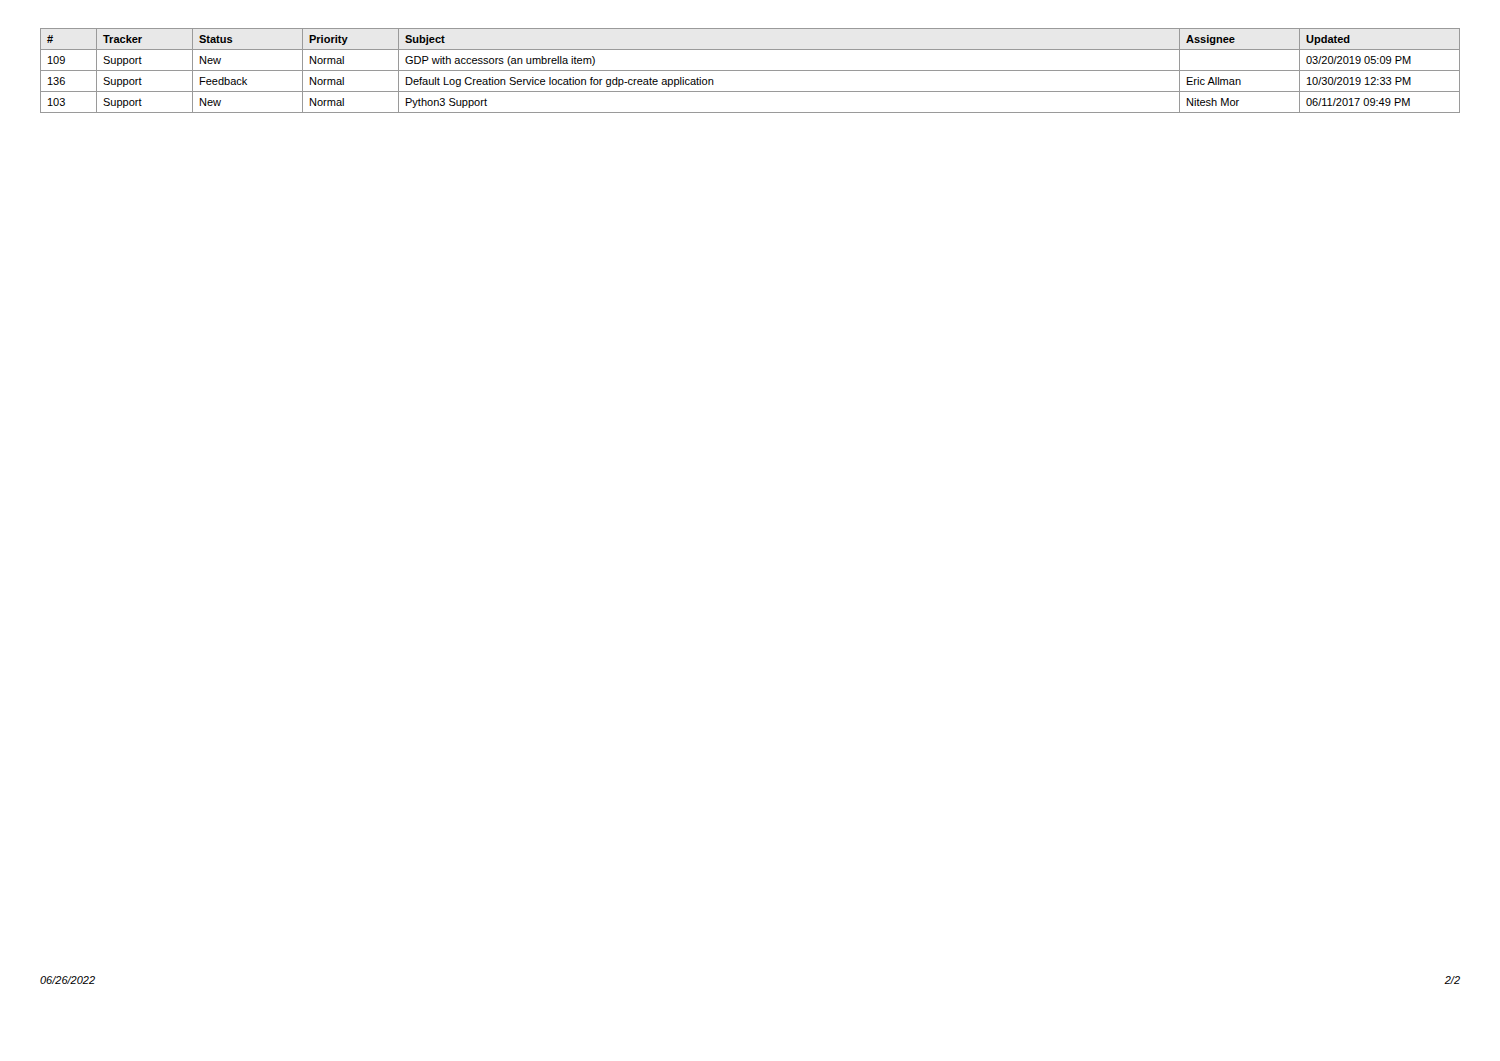| # | Tracker | Status | Priority | Subject | Assignee | Updated |
| --- | --- | --- | --- | --- | --- | --- |
| 109 | Support | New | Normal | GDP with accessors (an umbrella item) | | 03/20/2019 05:09 PM |
| 136 | Support | Feedback | Normal | Default Log Creation Service location for gdp-create application | Eric Allman | 10/30/2019 12:33 PM |
| 103 | Support | New | Normal | Python3 Support | Nitesh Mor | 06/11/2017 09:49 PM |
06/26/2022 2/2